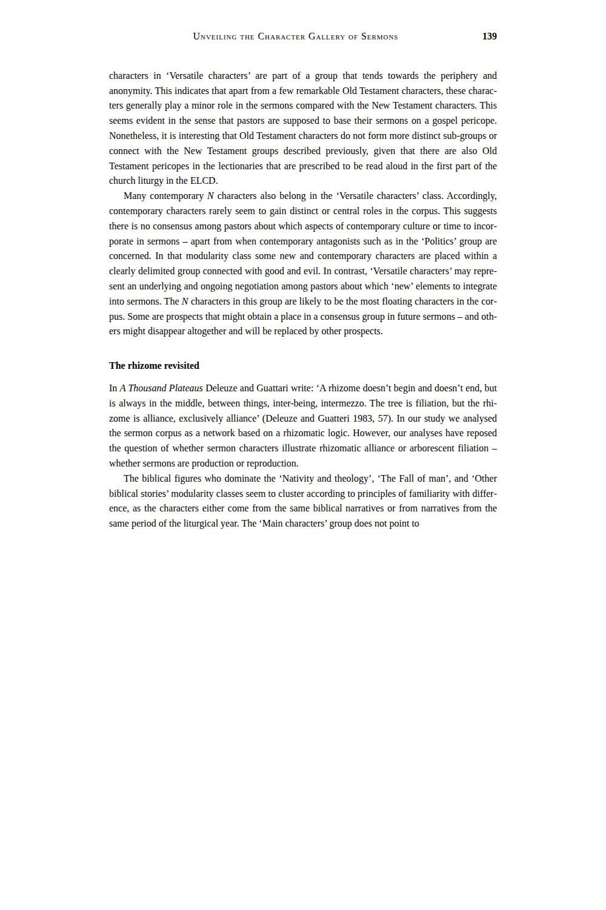Unveiling the Character Gallery of Sermons 139
characters in ‘Versatile characters’ are part of a group that tends towards the periphery and anonymity. This indicates that apart from a few remarkable Old Testament characters, these characters generally play a minor role in the sermons compared with the New Testament characters. This seems evident in the sense that pastors are supposed to base their sermons on a gospel pericope. Nonetheless, it is interesting that Old Testament characters do not form more distinct sub-groups or connect with the New Testament groups described previously, given that there are also Old Testament pericopes in the lectionaries that are prescribed to be read aloud in the first part of the church liturgy in the ELCD.
Many contemporary N characters also belong in the ‘Versatile characters’ class. Accordingly, contemporary characters rarely seem to gain distinct or central roles in the corpus. This suggests there is no consensus among pastors about which aspects of contemporary culture or time to incorporate in sermons – apart from when contemporary antagonists such as in the ‘Politics’ group are concerned. In that modularity class some new and contemporary characters are placed within a clearly delimited group connected with good and evil. In contrast, ‘Versatile characters’ may represent an underlying and ongoing negotiation among pastors about which ‘new’ elements to integrate into sermons. The N characters in this group are likely to be the most floating characters in the corpus. Some are prospects that might obtain a place in a consensus group in future sermons – and others might disappear altogether and will be replaced by other prospects.
The rhizome revisited
In A Thousand Plateaus Deleuze and Guattari write: ‘A rhizome doesn’t begin and doesn’t end, but is always in the middle, between things, inter-being, intermezzo. The tree is filiation, but the rhizome is alliance, exclusively alliance’ (Deleuze and Guatteri 1983, 57). In our study we analysed the sermon corpus as a network based on a rhizomatic logic. However, our analyses have reposed the question of whether sermon characters illustrate rhizomatic alliance or arborescent filiation – whether sermons are production or reproduction.
The biblical figures who dominate the ‘Nativity and theology’, ‘The Fall of man’, and ‘Other biblical stories’ modularity classes seem to cluster according to principles of familiarity with difference, as the characters either come from the same biblical narratives or from narratives from the same period of the liturgical year. The ‘Main characters’ group does not point to